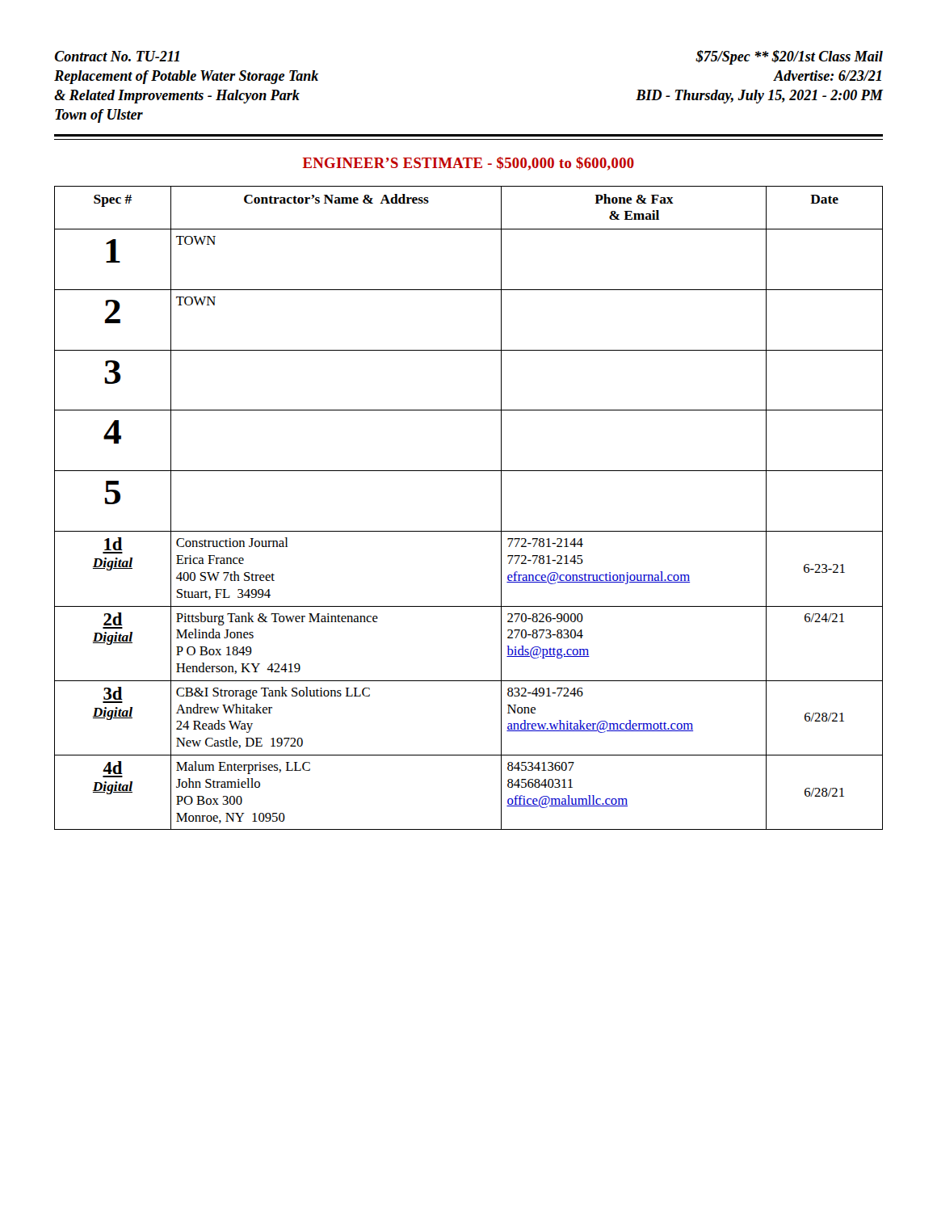| Contract No. TU-211 | $75/Spec ** $20/1st Class Mail |
| Replacement of Potable Water Storage Tank | Advertise: 6/23/21 |
| & Related Improvements - Halcyon Park | BID - Thursday, July 15, 2021 - 2:00 PM |
| Town of Ulster | |
ENGINEER’S ESTIMATE - $500,000 to $600,000
| Spec # | Contractor’s Name & Address | Phone & Fax & Email | Date |
| --- | --- | --- | --- |
| 1 | TOWN | | |
| 2 | TOWN | | |
| 3 | | | |
| 4 | | | |
| 5 | | | |
| 1d Digital | Construction Journal Erica France 400 SW 7th Street Stuart, FL 34994 | 772-781-2144 772-781-2145 efrance@constructionjournal.com | 6-23-21 |
| 2d Digital | Pittsburg Tank & Tower Maintenance Melinda Jones P O Box 1849 Henderson, KY 42419 | 270-826-9000 270-873-8304 bids@pttg.com | 6/24/21 |
| 3d Digital | CB&I Strorage Tank Solutions LLC Andrew Whitaker 24 Reads Way New Castle, DE 19720 | 832-491-7246 None andrew.whitaker@mcdermott.com | 6/28/21 |
| 4d Digital | Malum Enterprises, LLC John Stramiello PO Box 300 Monroe, NY 10950 | 8453413607 8456840311 office@malumllc.com | 6/28/21 |